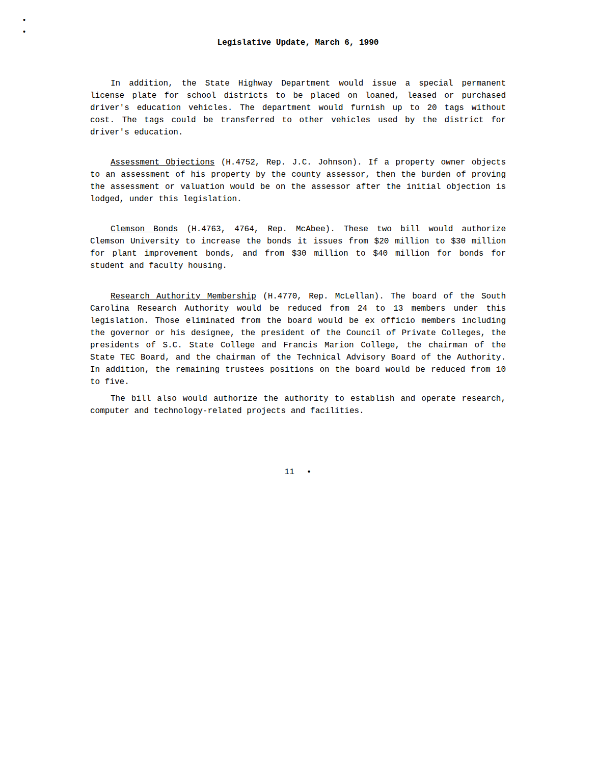•
•
Legislative Update, March 6, 1990
In addition, the State Highway Department would issue a special permanent license plate for school districts to be placed on loaned, leased or purchased driver's education vehicles. The department would furnish up to 20 tags without cost. The tags could be transferred to other vehicles used by the district for driver's education.
Assessment Objections (H.4752, Rep. J.C. Johnson). If a property owner objects to an assessment of his property by the county assessor, then the burden of proving the assessment or valuation would be on the assessor after the initial objection is lodged, under this legislation.
Clemson Bonds (H.4763, 4764, Rep. McAbee). These two bill would authorize Clemson University to increase the bonds it issues from $20 million to $30 million for plant improvement bonds, and from $30 million to $40 million for bonds for student and faculty housing.
Research Authority Membership (H.4770, Rep. McLellan). The board of the South Carolina Research Authority would be reduced from 24 to 13 members under this legislation. Those eliminated from the board would be ex officio members including the governor or his designee, the president of the Council of Private Colleges, the presidents of S.C. State College and Francis Marion College, the chairman of the State TEC Board, and the chairman of the Technical Advisory Board of the Authority. In addition, the remaining trustees positions on the board would be reduced from 10 to five.
The bill also would authorize the authority to establish and operate research, computer and technology-related projects and facilities.
11•